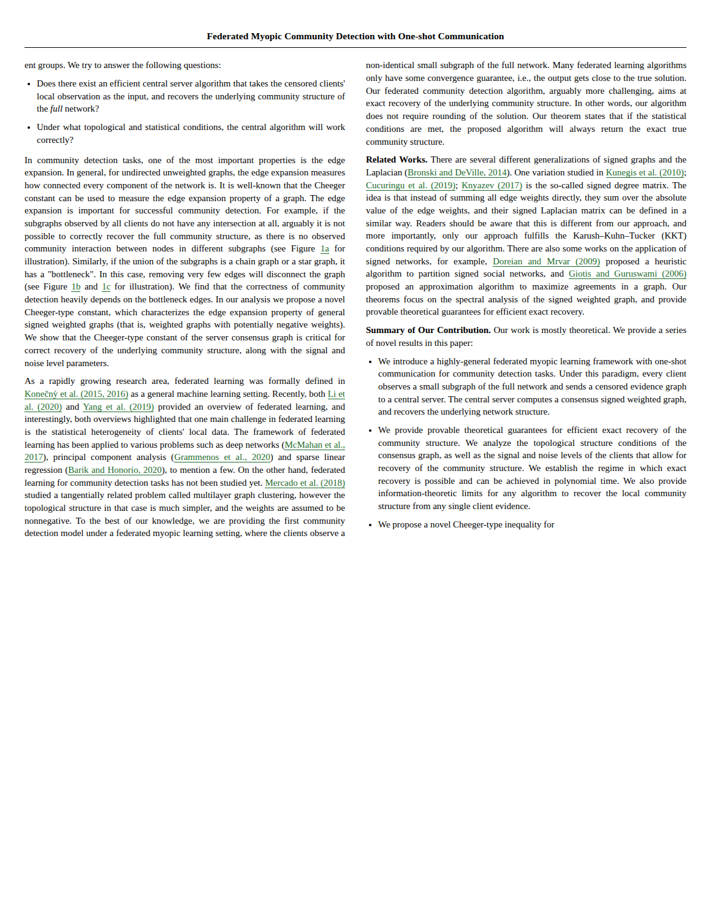Federated Myopic Community Detection with One-shot Communication
ent groups. We try to answer the following questions:
Does there exist an efficient central server algorithm that takes the censored clients' local observation as the input, and recovers the underlying community structure of the full network?
Under what topological and statistical conditions, the central algorithm will work correctly?
In community detection tasks, one of the most important properties is the edge expansion. In general, for undirected unweighted graphs, the edge expansion measures how connected every component of the network is. It is well-known that the Cheeger constant can be used to measure the edge expansion property of a graph. The edge expansion is important for successful community detection. For example, if the subgraphs observed by all clients do not have any intersection at all, arguably it is not possible to correctly recover the full community structure, as there is no observed community interaction between nodes in different subgraphs (see Figure 1a for illustration). Similarly, if the union of the subgraphs is a chain graph or a star graph, it has a "bottleneck". In this case, removing very few edges will disconnect the graph (see Figure 1b and 1c for illustration). We find that the correctness of community detection heavily depends on the bottleneck edges. In our analysis we propose a novel Cheeger-type constant, which characterizes the edge expansion property of general signed weighted graphs (that is, weighted graphs with potentially negative weights). We show that the Cheeger-type constant of the server consensus graph is critical for correct recovery of the underlying community structure, along with the signal and noise level parameters.
As a rapidly growing research area, federated learning was formally defined in Konečnỳ et al. (2015, 2016) as a general machine learning setting. Recently, both Li et al. (2020) and Yang et al. (2019) provided an overview of federated learning, and interestingly, both overviews highlighted that one main challenge in federated learning is the statistical heterogeneity of clients' local data. The framework of federated learning has been applied to various problems such as deep networks (McMahan et al., 2017), principal component analysis (Grammenos et al., 2020) and sparse linear regression (Barik and Honorio, 2020), to mention a few. On the other hand, federated learning for community detection tasks has not been studied yet. Mercado et al. (2018) studied a tangentially related problem called multilayer graph clustering, however the topological structure in that case is much simpler, and the weights are assumed to be nonnegative. To the best of our knowledge, we are providing the first community detection model under a federated myopic learning setting, where the clients observe a non-identical small subgraph of the full network. Many federated learning algorithms only have some convergence guarantee, i.e., the output gets close to the true solution. Our federated community detection algorithm, arguably more challenging, aims at exact recovery of the underlying community structure. In other words, our algorithm does not require rounding of the solution. Our theorem states that if the statistical conditions are met, the proposed algorithm will always return the exact true community structure.
Related Works. There are several different generalizations of signed graphs and the Laplacian (Bronski and DeVille, 2014). One variation studied in Kunegis et al. (2010); Cucuringu et al. (2019); Knyazev (2017) is the so-called signed degree matrix. The idea is that instead of summing all edge weights directly, they sum over the absolute value of the edge weights, and their signed Laplacian matrix can be defined in a similar way. Readers should be aware that this is different from our approach, and more importantly, only our approach fulfills the Karush–Kuhn–Tucker (KKT) conditions required by our algorithm. There are also some works on the application of signed networks, for example, Doreian and Mrvar (2009) proposed a heuristic algorithm to partition signed social networks, and Giotis and Guruswami (2006) proposed an approximation algorithm to maximize agreements in a graph. Our theorems focus on the spectral analysis of the signed weighted graph, and provide provable theoretical guarantees for efficient exact recovery.
Summary of Our Contribution. Our work is mostly theoretical. We provide a series of novel results in this paper:
We introduce a highly-general federated myopic learning framework with one-shot communication for community detection tasks. Under this paradigm, every client observes a small subgraph of the full network and sends a censored evidence graph to a central server. The central server computes a consensus signed weighted graph, and recovers the underlying network structure.
We provide provable theoretical guarantees for efficient exact recovery of the community structure. We analyze the topological structure conditions of the consensus graph, as well as the signal and noise levels of the clients that allow for recovery of the community structure. We establish the regime in which exact recovery is possible and can be achieved in polynomial time. We also provide information-theoretic limits for any algorithm to recover the local community structure from any single client evidence.
We propose a novel Cheeger-type inequality for